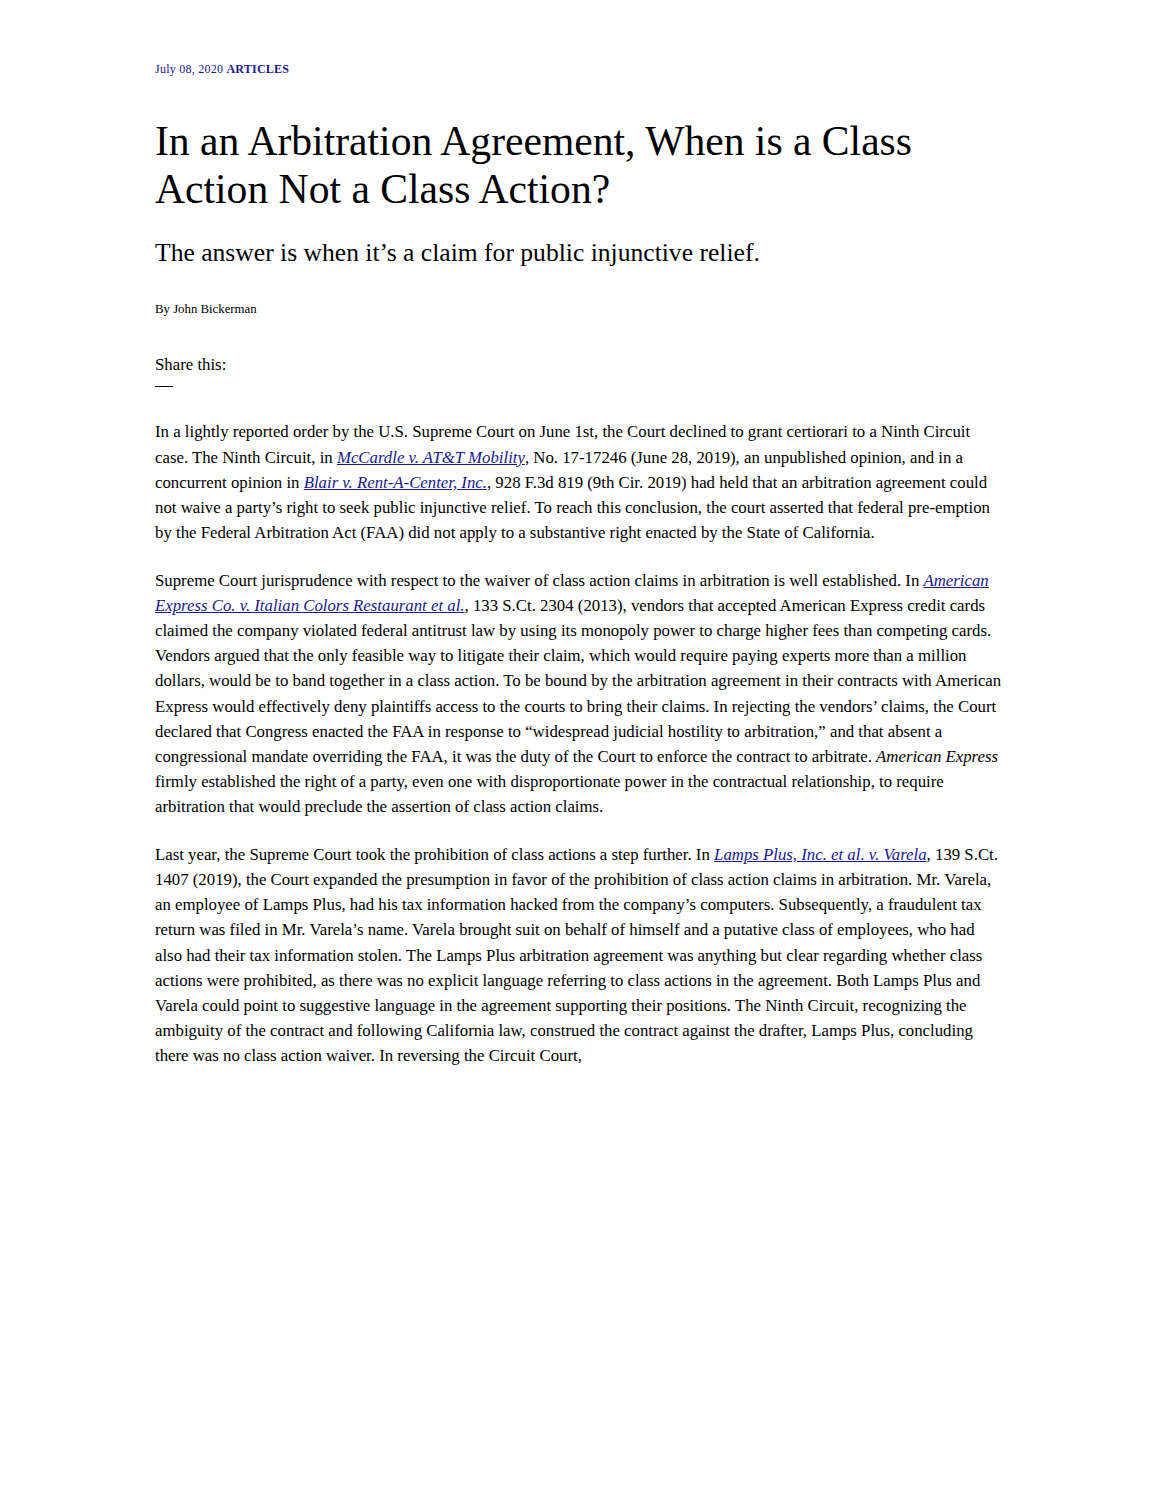July 08, 2020 ARTICLES
In an Arbitration Agreement, When is a Class Action Not a Class Action?
The answer is when it’s a claim for public injunctive relief.
By John Bickerman
Share this:
In a lightly reported order by the U.S. Supreme Court on June 1st, the Court declined to grant certiorari to a Ninth Circuit case. The Ninth Circuit, in McCardle v. AT&T Mobility, No. 17-17246 (June 28, 2019), an unpublished opinion, and in a concurrent opinion in Blair v. Rent-A-Center, Inc., 928 F.3d 819 (9th Cir. 2019) had held that an arbitration agreement could not waive a party’s right to seek public injunctive relief. To reach this conclusion, the court asserted that federal pre-emption by the Federal Arbitration Act (FAA) did not apply to a substantive right enacted by the State of California.
Supreme Court jurisprudence with respect to the waiver of class action claims in arbitration is well established. In American Express Co. v. Italian Colors Restaurant et al., 133 S.Ct. 2304 (2013), vendors that accepted American Express credit cards claimed the company violated federal antitrust law by using its monopoly power to charge higher fees than competing cards. Vendors argued that the only feasible way to litigate their claim, which would require paying experts more than a million dollars, would be to band together in a class action. To be bound by the arbitration agreement in their contracts with American Express would effectively deny plaintiffs access to the courts to bring their claims. In rejecting the vendors’ claims, the Court declared that Congress enacted the FAA in response to “widespread judicial hostility to arbitration,” and that absent a congressional mandate overriding the FAA, it was the duty of the Court to enforce the contract to arbitrate. American Express firmly established the right of a party, even one with disproportionate power in the contractual relationship, to require arbitration that would preclude the assertion of class action claims.
Last year, the Supreme Court took the prohibition of class actions a step further. In Lamps Plus, Inc. et al. v. Varela, 139 S.Ct. 1407 (2019), the Court expanded the presumption in favor of the prohibition of class action claims in arbitration. Mr. Varela, an employee of Lamps Plus, had his tax information hacked from the company’s computers. Subsequently, a fraudulent tax return was filed in Mr. Varela’s name. Varela brought suit on behalf of himself and a putative class of employees, who had also had their tax information stolen. The Lamps Plus arbitration agreement was anything but clear regarding whether class actions were prohibited, as there was no explicit language referring to class actions in the agreement. Both Lamps Plus and Varela could point to suggestive language in the agreement supporting their positions. The Ninth Circuit, recognizing the ambiguity of the contract and following California law, construed the contract against the drafter, Lamps Plus, concluding there was no class action waiver. In reversing the Circuit Court,